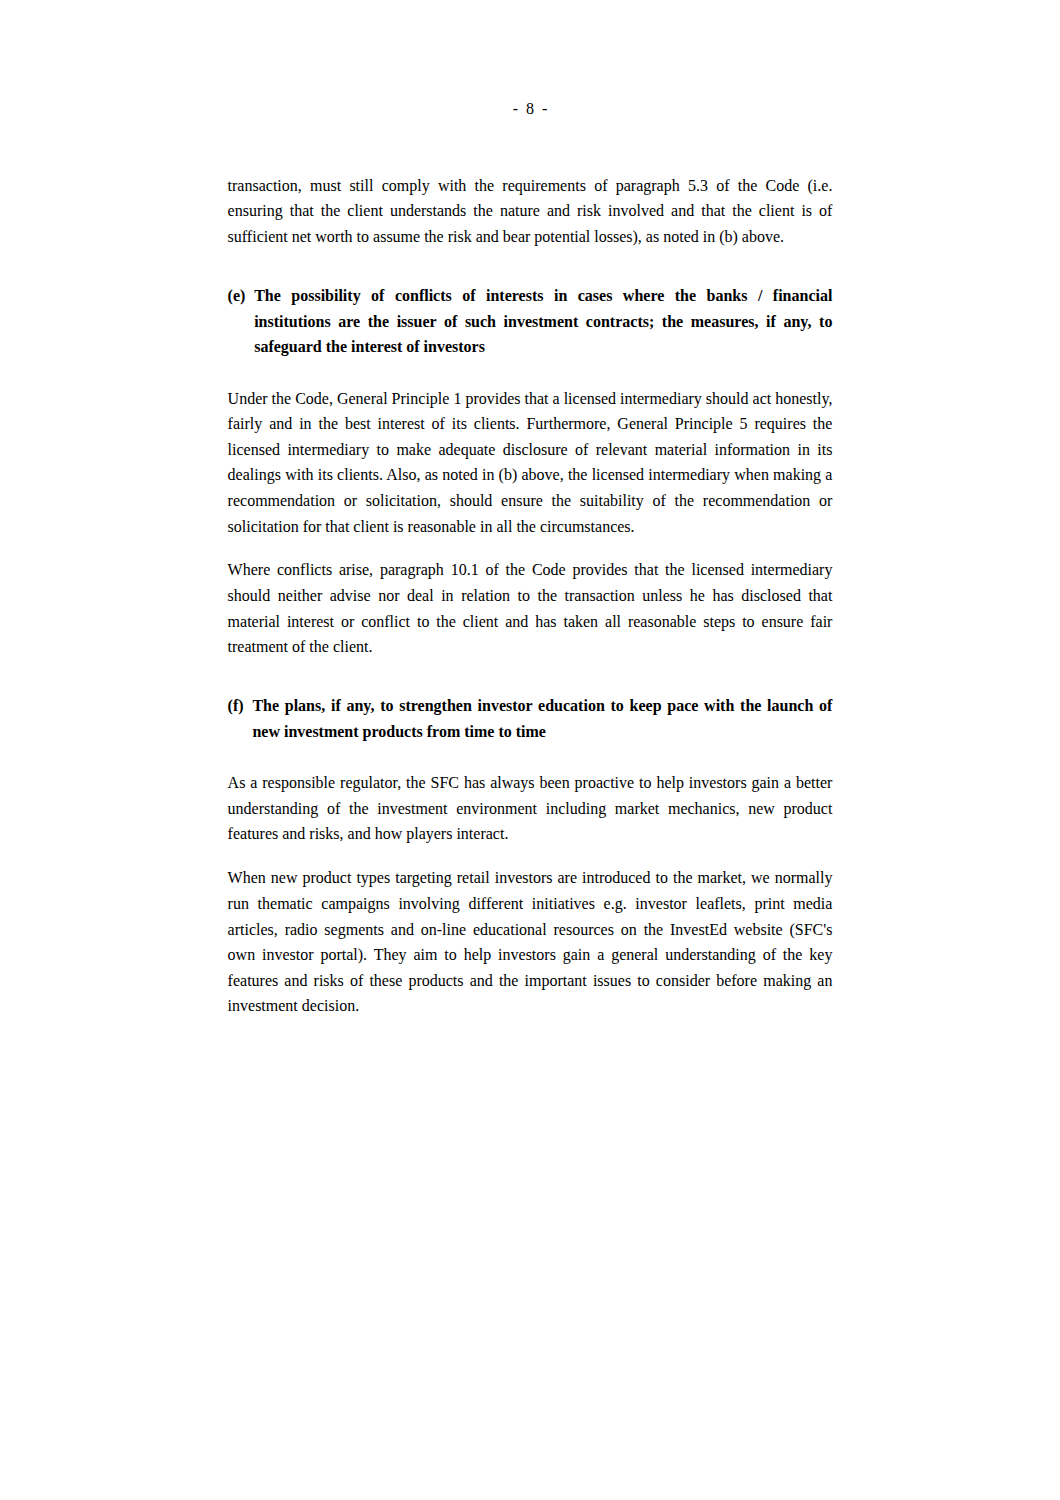- 8 -
transaction, must still comply with the requirements of paragraph 5.3 of the Code (i.e. ensuring that the client understands the nature and risk involved and that the client is of sufficient net worth to assume the risk and bear potential losses), as noted in (b) above.
(e)
The possibility of conflicts of interests in cases where the banks / financial institutions are the issuer of such investment contracts; the measures, if any, to safeguard the interest of investors
Under the Code, General Principle 1 provides that a licensed intermediary should act honestly, fairly and in the best interest of its clients. Furthermore, General Principle 5 requires the licensed intermediary to make adequate disclosure of relevant material information in its dealings with its clients. Also, as noted in (b) above, the licensed intermediary when making a recommendation or solicitation, should ensure the suitability of the recommendation or solicitation for that client is reasonable in all the circumstances.
Where conflicts arise, paragraph 10.1 of the Code provides that the licensed intermediary should neither advise nor deal in relation to the transaction unless he has disclosed that material interest or conflict to the client and has taken all reasonable steps to ensure fair treatment of the client.
(f)
The plans, if any, to strengthen investor education to keep pace with the launch of new investment products from time to time
As a responsible regulator, the SFC has always been proactive to help investors gain a better understanding of the investment environment including market mechanics, new product features and risks, and how players interact.
When new product types targeting retail investors are introduced to the market, we normally run thematic campaigns involving different initiatives e.g. investor leaflets, print media articles, radio segments and on-line educational resources on the InvestEd website (SFC's own investor portal). They aim to help investors gain a general understanding of the key features and risks of these products and the important issues to consider before making an investment decision.